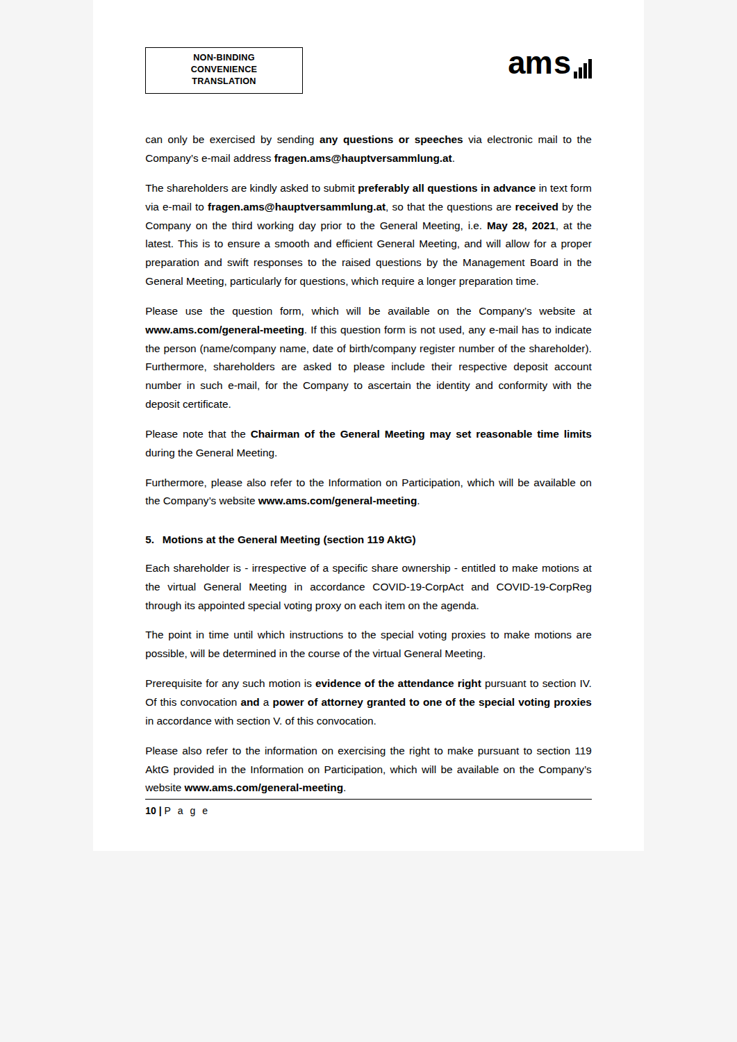NON-BINDING
CONVENIENCE
TRANSLATION
am s
can only be exercised by sending any questions or speeches via electronic mail to the Company’s e-mail address fragen.ams@hauptversammlung.at.
The shareholders are kindly asked to submit preferably all questions in advance in text form via e-mail to fragen.ams@hauptversammlung.at, so that the questions are received by the Company on the third working day prior to the General Meeting, i.e. May 28, 2021, at the latest. This is to ensure a smooth and efficient General Meeting, and will allow for a proper preparation and swift responses to the raised questions by the Management Board in the General Meeting, particularly for questions, which require a longer preparation time.
Please use the question form, which will be available on the Company’s website at www.ams.com/general-meeting. If this question form is not used, any e-mail has to indicate the person (name/company name, date of birth/company register number of the shareholder). Furthermore, shareholders are asked to please include their respective deposit account number in such e-mail, for the Company to ascertain the identity and conformity with the deposit certificate.
Please note that the Chairman of the General Meeting may set reasonable time limits during the General Meeting.
Furthermore, please also refer to the Information on Participation, which will be available on the Company’s website www.ams.com/general-meeting.
5. Motions at the General Meeting (section 119 AktG)
Each shareholder is - irrespective of a specific share ownership - entitled to make motions at the virtual General Meeting in accordance COVID-19-CorpAct and COVID-19-CorpReg through its appointed special voting proxy on each item on the agenda.
The point in time until which instructions to the special voting proxies to make motions are possible, will be determined in the course of the virtual General Meeting.
Prerequisite for any such motion is evidence of the attendance right pursuant to section IV. Of this convocation and a power of attorney granted to one of the special voting proxies in accordance with section V. of this convocation.
Please also refer to the information on exercising the right to make pursuant to section 119 AktG provided in the Information on Participation, which will be available on the Company’s website www.ams.com/general-meeting.
10 | P a g e